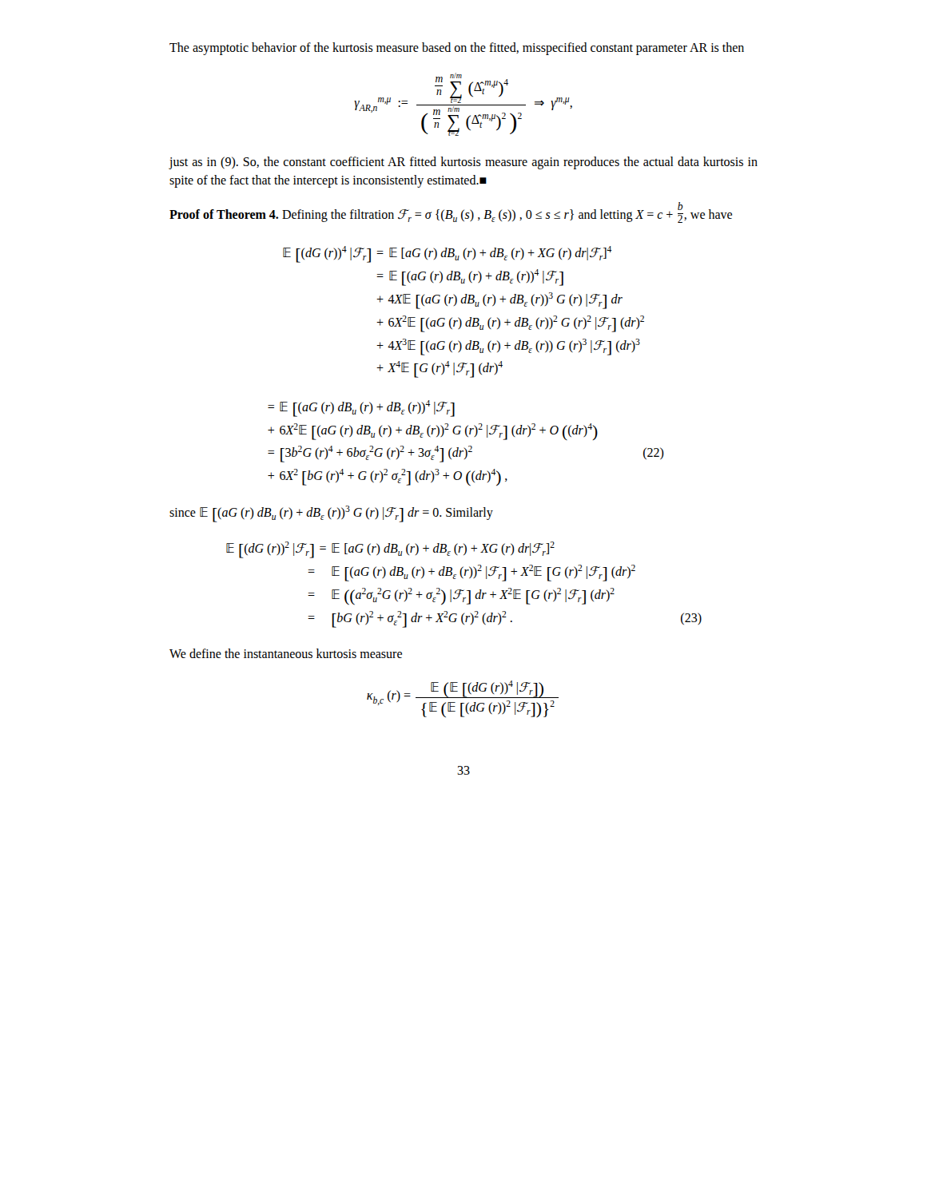The asymptotic behavior of the kurtosis measure based on the fitted, misspecified constant parameter AR is then
γAR,nm,μ := mn n/m∑t=2 (Δ̂tm,μ)4 ( mn n/m∑t=2 (Δ̂tm,μ)2 )2 ⇒ γm,μ,
just as in (9). So, the constant coefficient AR fitted kurtosis measure again reproduces the actual data kurtosis in spite of the fact that the intercept is inconsistently estimated.■
Proof of Theorem 4. Defining the filtration ℱr = σ {(Bu (s) , Bε (s)) , 0 ≤ s ≤ r} and letting X = c + b 2, we have
𝔼 [(dG (r))4 |ℱr]
=
𝔼 [aG (r) dBu (r) + dBε (r) + XG (r) dr|ℱr]4
=
𝔼 [(aG (r) dBu (r) + dBε (r))4 |ℱr]
+
4X𝔼 [(aG (r) dBu (r) + dBε (r))3 G (r) |ℱr] dr
+
6X2𝔼 [(aG (r) dBu (r) + dBε (r))2 G (r)2 |ℱr] (dr)2
+
4X3𝔼 [(aG (r) dBu (r) + dBε (r)) G (r)3 |ℱr] (dr)3
+
X4𝔼 [G (r)4 |ℱr] (dr)4
=
𝔼 [(aG (r) dBu (r) + dBε (r))4 |ℱr]
+
6X2𝔼 [(aG (r) dBu (r) + dBε (r))2 G (r)2 |ℱr] (dr)2 + O ((dr)4)
=
[3b2G (r)4 + 6bσε2G (r)2 + 3σε4] (dr)2
(22)
+
6X2 [bG (r)4 + G (r)2 σε2] (dr)3 + O ((dr)4) ,
since 𝔼 [(aG (r) dBu (r) + dBε (r))3 G (r) |ℱr] dr = 0. Similarly
𝔼 [(dG (r))2 |ℱr]
=
𝔼 [aG (r) dBu (r) + dBε (r) + XG (r) dr|ℱr]2
=
𝔼 [(aG (r) dBu (r) + dBε (r))2 |ℱr] + X2𝔼 [G (r)2 |ℱr] (dr)2
=
𝔼 ((a2σu2G (r)2 + σε2) |ℱr] dr + X2𝔼 [G (r)2 |ℱr] (dr)2
=
[bG (r)2 + σε2] dr + X2G (r)2 (dr)2 .
(23)
We define the instantaneous kurtosis measure
κb,c (r) = 𝔼 (𝔼 [(dG (r))4 |ℱr]) {𝔼 (𝔼 [(dG (r))2 |ℱr])}2
33